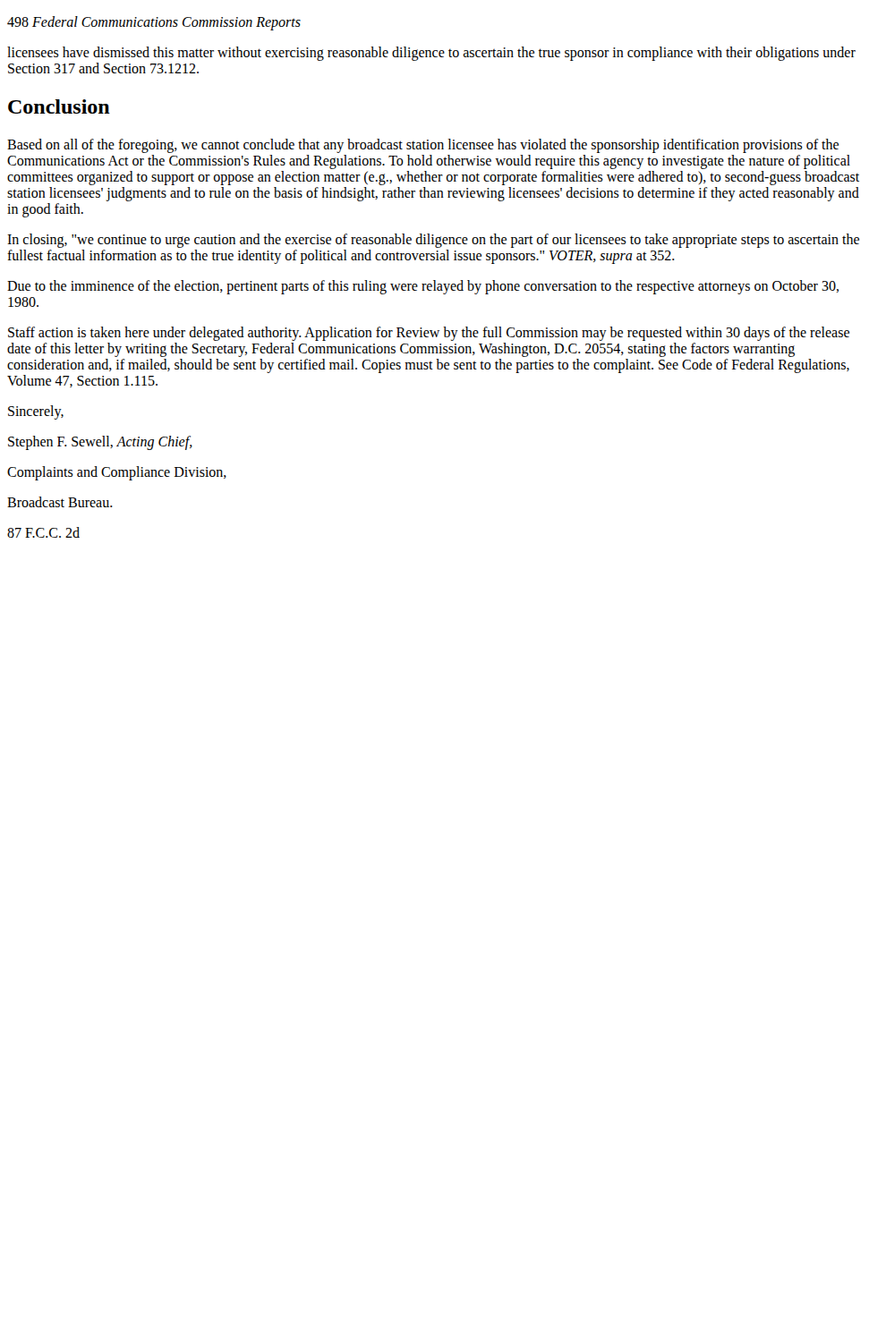498 Federal Communications Commission Reports
licensees have dismissed this matter without exercising reasonable diligence to ascertain the true sponsor in compliance with their obligations under Section 317 and Section 73.1212.
Conclusion
Based on all of the foregoing, we cannot conclude that any broadcast station licensee has violated the sponsorship identification provisions of the Communications Act or the Commission's Rules and Regulations. To hold otherwise would require this agency to investigate the nature of political committees organized to support or oppose an election matter (e.g., whether or not corporate formalities were adhered to), to second-guess broadcast station licensees' judgments and to rule on the basis of hindsight, rather than reviewing licensees' decisions to determine if they acted reasonably and in good faith.
In closing, "we continue to urge caution and the exercise of reasonable diligence on the part of our licensees to take appropriate steps to ascertain the fullest factual information as to the true identity of political and controversial issue sponsors." VOTER, supra at 352.
Due to the imminence of the election, pertinent parts of this ruling were relayed by phone conversation to the respective attorneys on October 30, 1980.
Staff action is taken here under delegated authority. Application for Review by the full Commission may be requested within 30 days of the release date of this letter by writing the Secretary, Federal Communications Commission, Washington, D.C. 20554, stating the factors warranting consideration and, if mailed, should be sent by certified mail. Copies must be sent to the parties to the complaint. See Code of Federal Regulations, Volume 47, Section 1.115.
Sincerely,
Stephen F. Sewell, Acting Chief,
Complaints and Compliance Division,
Broadcast Bureau.
87 F.C.C. 2d